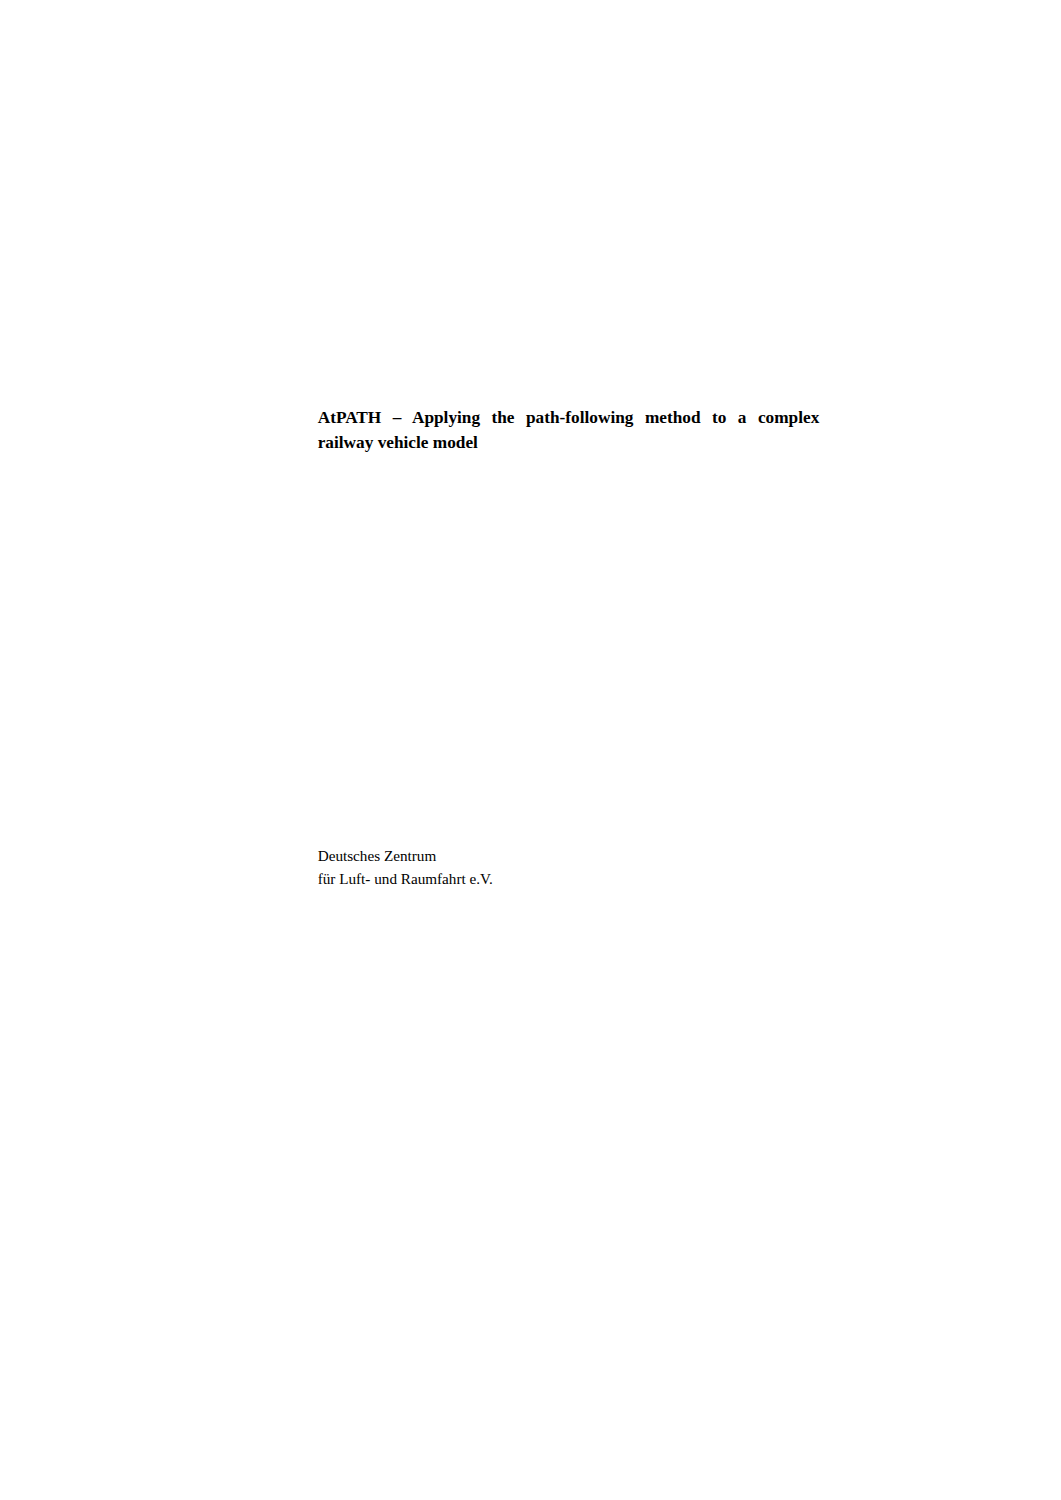AtPATH – Applying the path-following me­thod to a complex railway vehicle model
Deutsches Zentrum
für Luft- und Raumfahrt e.V.